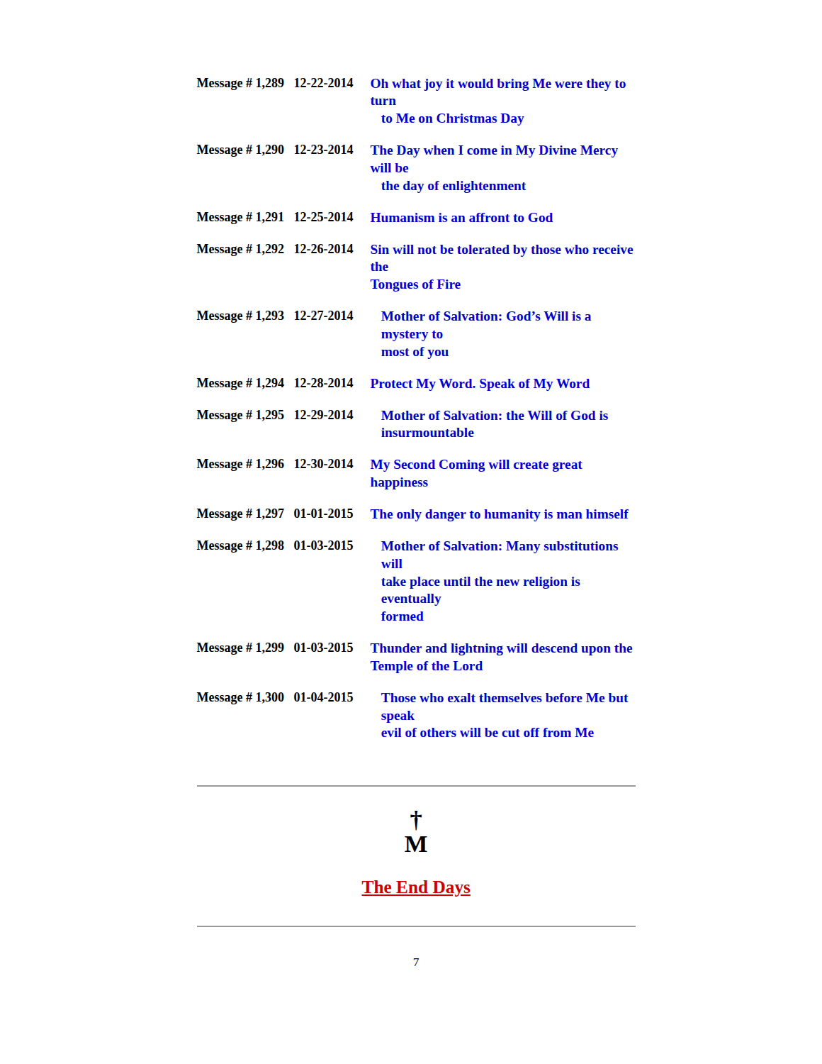| Message # 1,289 12-22-2014 | Oh what joy it would bring Me were they to turn to Me on Christmas Day |
| Message # 1,290 12-23-2014 | The Day when I come in My Divine Mercy will be the day of enlightenment |
| Message # 1,291 12-25-2014 | Humanism is an affront to God |
| Message # 1,292 12-26-2014 | Sin will not be tolerated by those who receive the Tongues of Fire |
| Message # 1,293 12-27-2014 | Mother of Salvation: God’s Will is a mystery to most of you |
| Message # 1,294 12-28-2014 | Protect My Word. Speak of My Word |
| Message # 1,295 12-29-2014 | Mother of Salvation: the Will of God is insurmountable |
| Message # 1,296 12-30-2014 | My Second Coming will create great happiness |
| Message # 1,297 01-01-2015 | The only danger to humanity is man himself |
| Message # 1,298 01-03-2015 | Mother of Salvation: Many substitutions will take place until the new religion is eventually formed |
| Message # 1,299 01-03-2015 | Thunder and lightning will descend upon the Temple of the Lord |
| Message # 1,300 01-04-2015 | Those who exalt themselves before Me but speak evil of others will be cut off from Me |
†
M
The End Days
7